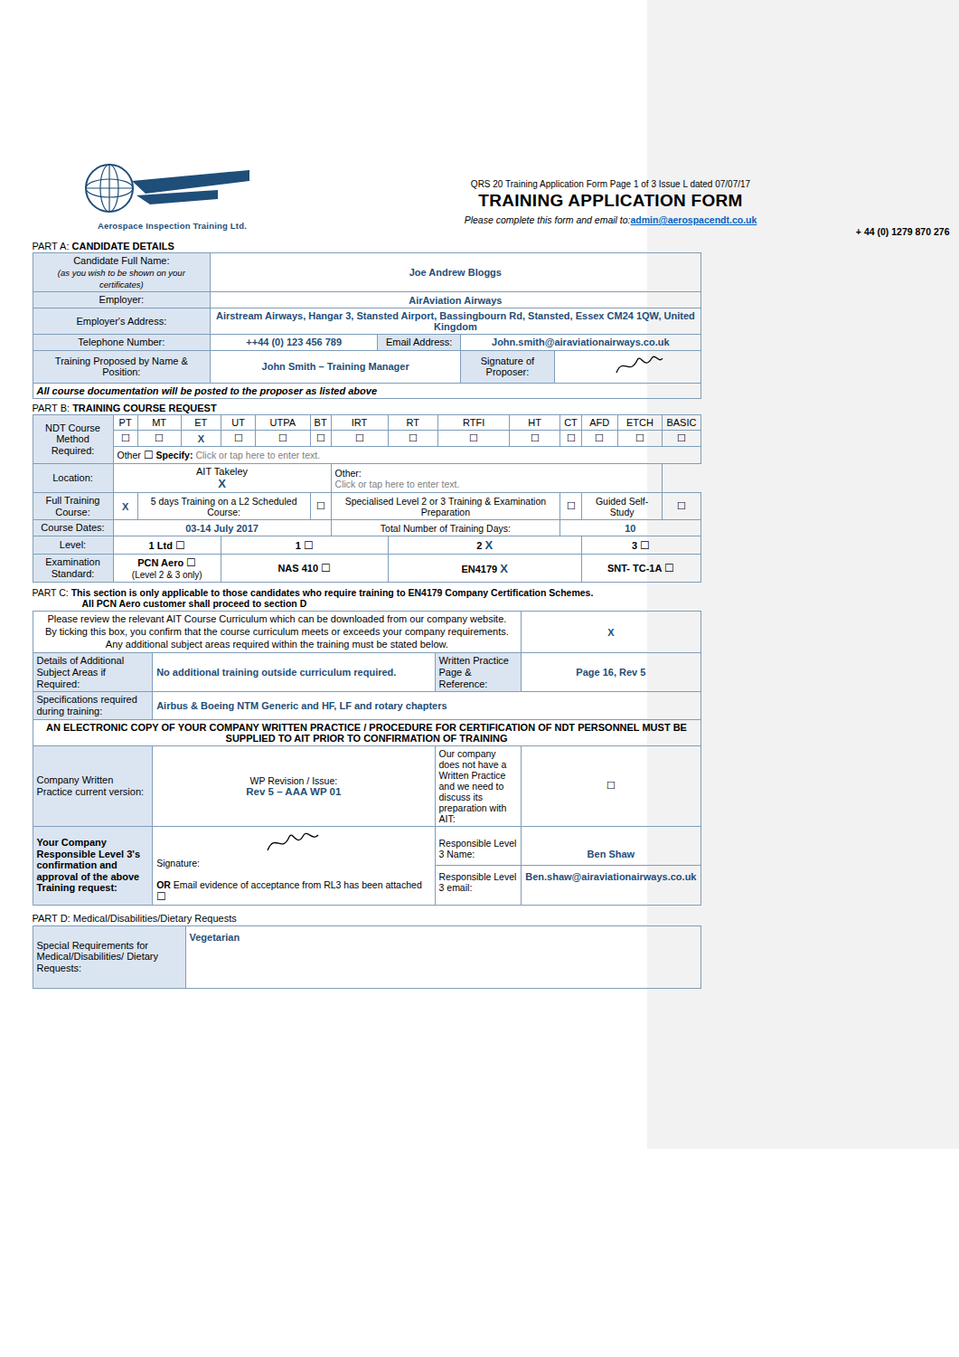Aerospace Inspection Training Ltd.
QRS 20 Training Application Form Page 1 of 3 Issue L dated 07/07/17
TRAINING APPLICATION FORM
Please complete this form and email to:admin@aerospacendt.co.uk
+ 44 (0) 1279 870 276
PART A: CANDIDATE DETAILS
| Candidate Full Name: (as you wish to be shown on your certificates) | Joe Andrew Bloggs |
| Employer: | AirAviation Airways |
| Employer's Address: | Airstream Airways, Hangar 3, Stansted Airport, Bassingbourn Rd, Stansted, Essex CM24 1QW, United Kingdom |
| Telephone Number: | ++44 (0) 123 456 789 | Email Address: | John.smith@airaviationairways.co.uk |
| Training Proposed by Name & Position: | John Smith – Training Manager | Signature of Proposer: | |
| All course documentation will be posted to the proposer as listed above |
PART B: TRAINING COURSE REQUEST
| NDT Course Method Required: | PT | MT | ET | UT | UTPA | BT | IRT | RT | RTFI | HT | CT | AFD | ETCH | BASIC |
| ☐ | ☐ | X | ☐ | ☐ | ☐ | ☐ | ☐ | ☐ | ☐ | ☐ | ☐ | ☐ | ☐ |
| Other ☐ Specify: Click or tap here to enter text. |
| Location: | AIT Takeley X | Other: Click or tap here to enter text. |
| Full Training Course: | X | 5 days Training on a L2 Scheduled Course: | ☐ | Specialised Level 2 or 3 Training & Examination Preparation | ☐ | Guided Self-Study | ☐ |
| Course Dates: | 03-14 July 2017 | Total Number of Training Days: | 10 |
| Level: | 1 Ltd ☐ | 1 ☐ | 2 X | 3 ☐ |
| Examination Standard: | PCN Aero ☐ (Level 2 & 3 only) | NAS 410 ☐ | EN4179 X | SNT- TC-1A ☐ |
PART C: This section is only applicable to those candidates who require training to EN4179 Company Certification Schemes.
All PCN Aero customer shall proceed to section D
| Please review the relevant AIT Course Curriculum which can be downloaded from our company website. By ticking this box, you confirm that the course curriculum meets or exceeds your company requirements. Any additional subject areas required within the training must be stated below. | X |
| Details of Additional Subject Areas if Required: | No additional training outside curriculum required. | Written Practice Page & Reference: | Page 16, Rev 5 |
| Specifications required during training: | Airbus & Boeing NTM Generic and HF, LF and rotary chapters |
| AN ELECTRONIC COPY OF YOUR COMPANY WRITTEN PRACTICE / PROCEDURE FOR CERTIFICATION OF NDT PERSONNEL MUST BE SUPPLIED TO AIT PRIOR TO CONFIRMATION OF TRAINING |
| Company Written Practice current version: | WP Revision / Issue: Rev 5 – AAA WP 01 | Our company does not have a Written Practice and we need to discuss its preparation with AIT: | ☐ |
| Your Company Responsible Level 3's confirmation and approval of the above Training request: | Signature: OR Email evidence of acceptance from RL3 has been attached ☐ | / Responsible Level 3 Name: / / Responsible Level 3 email: / | / Ben Shaw / / Ben.shaw@airaviationairways.co.uk / |
PART D: Medical/Disabilities/Dietary Requests
| Special Requirements for Medical/Disabilities/ Dietary Requests: | Vegetarian |